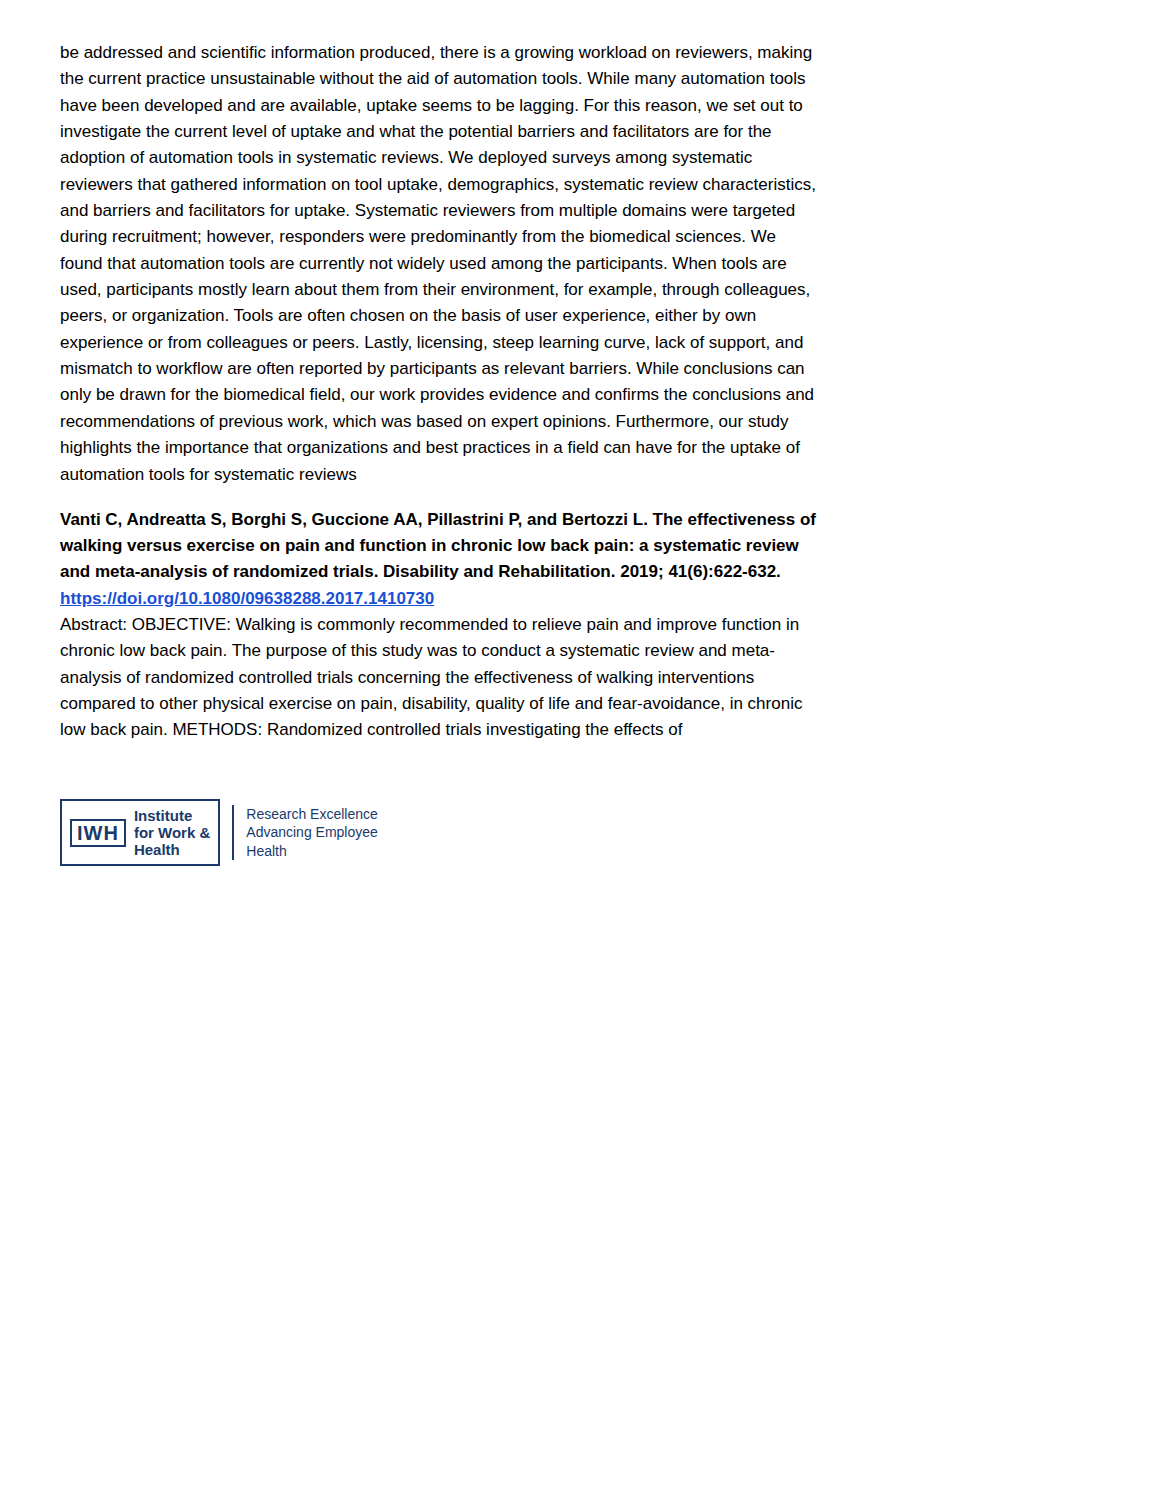be addressed and scientific information produced, there is a growing workload on reviewers, making the current practice unsustainable without the aid of automation tools. While many automation tools have been developed and are available, uptake seems to be lagging. For this reason, we set out to investigate the current level of uptake and what the potential barriers and facilitators are for the adoption of automation tools in systematic reviews. We deployed surveys among systematic reviewers that gathered information on tool uptake, demographics, systematic review characteristics, and barriers and facilitators for uptake. Systematic reviewers from multiple domains were targeted during recruitment; however, responders were predominantly from the biomedical sciences. We found that automation tools are currently not widely used among the participants. When tools are used, participants mostly learn about them from their environment, for example, through colleagues, peers, or organization. Tools are often chosen on the basis of user experience, either by own experience or from colleagues or peers. Lastly, licensing, steep learning curve, lack of support, and mismatch to workflow are often reported by participants as relevant barriers. While conclusions can only be drawn for the biomedical field, our work provides evidence and confirms the conclusions and recommendations of previous work, which was based on expert opinions. Furthermore, our study highlights the importance that organizations and best practices in a field can have for the uptake of automation tools for systematic reviews
Vanti C, Andreatta S, Borghi S, Guccione AA, Pillastrini P, and Bertozzi L. The effectiveness of walking versus exercise on pain and function in chronic low back pain: a systematic review and meta-analysis of randomized trials. Disability and Rehabilitation. 2019; 41(6):622-632.
https://doi.org/10.1080/09638288.2017.1410730
Abstract: OBJECTIVE: Walking is commonly recommended to relieve pain and improve function in chronic low back pain. The purpose of this study was to conduct a systematic review and meta-analysis of randomized controlled trials concerning the effectiveness of walking interventions compared to other physical exercise on pain, disability, quality of life and fear-avoidance, in chronic low back pain. METHODS: Randomized controlled trials investigating the effects of
IWH Institute
for Work &
Health
Research Excellence
Advancing Employee
Health